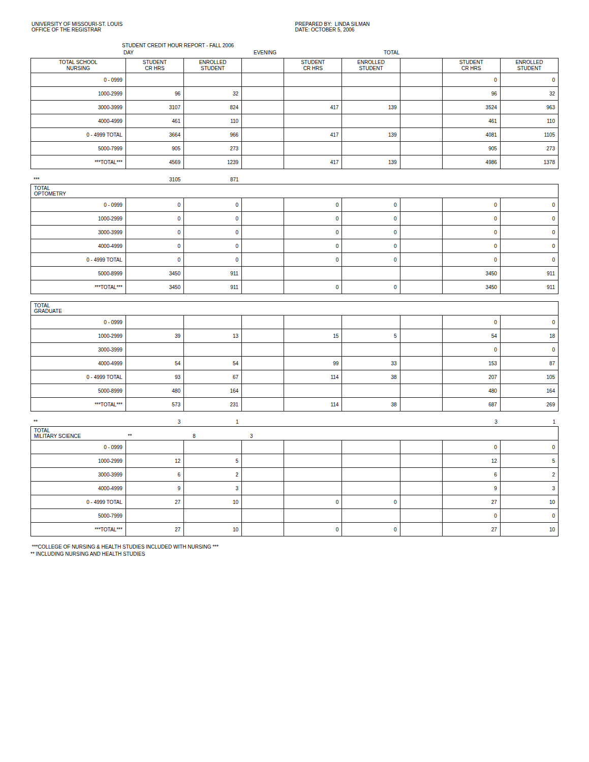| UNIVERSITY OF MISSOURI-ST. LOUIS OFFICE OF THE REGISTRAR | PREPARED BY: LINDA SILMAN DATE: OCTOBER 5, 2006 |
STUDENT CREDIT HOUR REPORT - FALL 2006
| | DAY | | | EVENING | | | TOTAL | |
| TOTAL SCHOOL NURSING | STUDENT CR HRS | ENROLLED STUDENT | | STUDENT CR HRS | ENROLLED STUDENT | | STUDENT CR HRS | ENROLLED STUDENT |
| 0 - 0999 | | | | | | | 0 | 0 |
| 1000-2999 | 96 | 32 | | | | | 96 | 32 |
| 3000-3999 | 3107 | 824 | | 417 | 139 | | 3524 | 963 |
| 4000-4999 | 461 | 110 | | | | | 461 | 110 |
| 0 - 4999 TOTAL | 3664 | 966 | | 417 | 139 | | 4081 | 1105 |
| 5000-7999 | 905 | 273 | | | | | 905 | 273 |
| ***TOTAL*** | 4569 | 1239 | | 417 | 139 | | 4986 | 1378 |
| *** | 3105 | 871 | | | | | | |
| TOTAL OPTOMETRY |
| 0 - 0999 | 0 | 0 | | 0 | 0 | | 0 | 0 |
| 1000-2999 | 0 | 0 | | 0 | 0 | | 0 | 0 |
| 3000-3999 | 0 | 0 | | 0 | 0 | | 0 | 0 |
| 4000-4999 | 0 | 0 | | 0 | 0 | | 0 | 0 |
| 0 - 4999 TOTAL | 0 | 0 | | 0 | 0 | | 0 | 0 |
| 5000-8999 | 3450 | 911 | | | | | 3450 | 911 |
| ***TOTAL*** | 3450 | 911 | | 0 | 0 | | 3450 | 911 |
| TOTAL GRADUATE |
| 0 - 0999 | | | | | | | 0 | 0 |
| 1000-2999 | 39 | 13 | | 15 | 5 | | 54 | 18 |
| 3000-3999 | | | | | | | 0 | 0 |
| 4000-4999 | 54 | 54 | | 99 | 33 | | 153 | 87 |
| 0 - 4999 TOTAL | 93 | 67 | | 114 | 38 | | 207 | 105 |
| 5000-8999 | 480 | 164 | | | | | 480 | 164 |
| ***TOTAL*** | 573 | 231 | | 114 | 38 | | 687 | 269 |
| ** | 3 | 1 | | | | | 3 | 1 |
| / TOTAL MILITARY SCIENCE / ** / 8 / 3 / / |
| 0 - 0999 | | | | | | | 0 | 0 |
| 1000-2999 | 12 | 5 | | | | | 12 | 5 |
| 3000-3999 | 6 | 2 | | | | | 6 | 2 |
| 4000-4999 | 9 | 3 | | | | | 9 | 3 |
| 0 - 4999 TOTAL | 27 | 10 | | 0 | 0 | | 27 | 10 |
| 5000-7999 | | | | | | | 0 | 0 |
| ***TOTAL*** | 27 | 10 | | 0 | 0 | | 27 | 10 |
***COLLEGE OF NURSING & HEALTH STUDIES INCLUDED WITH NURSING ***
** INCLUDING NURSING AND HEALTH STUDIES